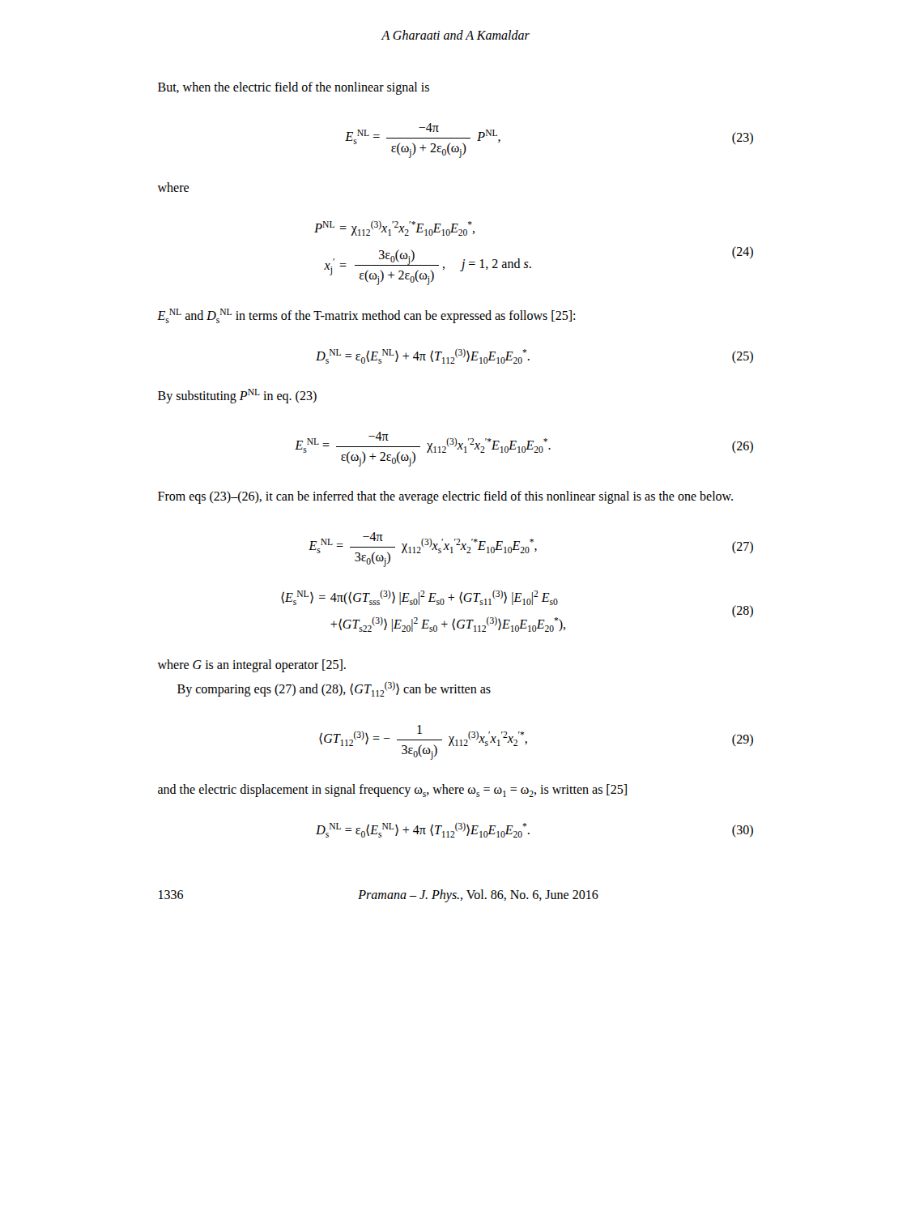A Gharaati and A Kamaldar
But, when the electric field of the nonlinear signal is
EsNL = −4π ε(ωj) + 2ε0(ωj) PNL,
(23)
where
PNL = χ112(3)x1′2x2′*E10E10E20*, xj′ = 3ε0(ωj) ε(ωj) + 2ε0(ωj) , j = 1, 2 and s.
(24)
EsNL and DsNL in terms of the T-matrix method can be expressed as follows [25]:
DsNL = ε0⟨EsNL⟩ + 4π ⟨T112(3)⟩E10E10E20*.
(25)
By substituting PNL in eq. (23)
EsNL = −4π ε(ωj) + 2ε0(ωj) χ112(3)x1′2x2′*E10E10E20*.
(26)
From eqs (23)–(26), it can be inferred that the average electric field of this nonlinear signal is as the one below.
EsNL = −4π 3ε0(ωj) χ112(3)xs′x1′2x2′*E10E10E20*,
(27)
⟨EsNL⟩ = 4π(⟨GTsss(3)⟩ |Es0|2 Es0 + ⟨GTs11(3)⟩ |E10|2 Es0 +⟨GTs22(3)⟩ |E20|2 Es0 + ⟨GT112(3)⟩E10E10E20*),
(28)
where G is an integral operator [25].
By comparing eqs (27) and (28), ⟨GT112(3)⟩ can be written as
⟨GT112(3)⟩ = − 1 3ε0(ωj) χ112(3)xs′x1′2x2′*,
(29)
and the electric displacement in signal frequency ωs, where ωs = ω1 = ω2, is written as [25]
DsNL = ε0⟨EsNL⟩ + 4π ⟨T112(3)⟩E10E10E20*.
(30)
1336
Pramana – J. Phys., Vol. 86, No. 6, June 2016